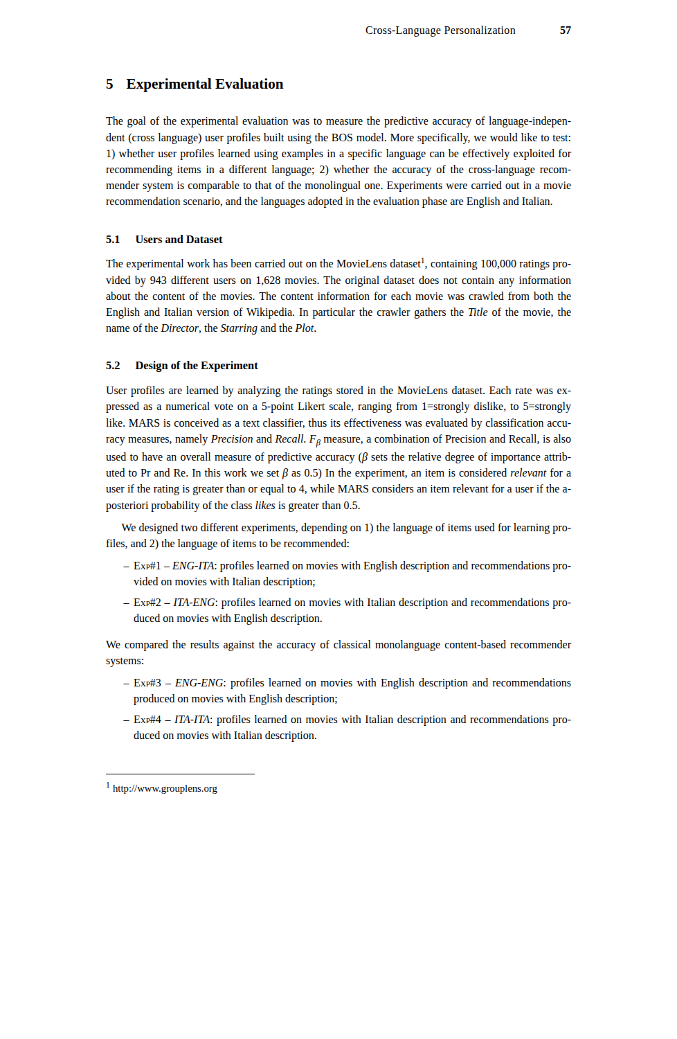Cross-Language Personalization 57
5 Experimental Evaluation
The goal of the experimental evaluation was to measure the predictive accuracy of language-independent (cross language) user profiles built using the BOS model. More specifically, we would like to test: 1) whether user profiles learned using examples in a specific language can be effectively exploited for recommending items in a different language; 2) whether the accuracy of the cross-language recommender system is comparable to that of the monolingual one. Experiments were carried out in a movie recommendation scenario, and the languages adopted in the evaluation phase are English and Italian.
5.1 Users and Dataset
The experimental work has been carried out on the MovieLens dataset1, containing 100,000 ratings provided by 943 different users on 1,628 movies. The original dataset does not contain any information about the content of the movies. The content information for each movie was crawled from both the English and Italian version of Wikipedia. In particular the crawler gathers the Title of the movie, the name of the Director, the Starring and the Plot.
5.2 Design of the Experiment
User profiles are learned by analyzing the ratings stored in the MovieLens dataset. Each rate was expressed as a numerical vote on a 5-point Likert scale, ranging from 1=strongly dislike, to 5=strongly like. MARS is conceived as a text classifier, thus its effectiveness was evaluated by classification accuracy measures, namely Precision and Recall. Fβ measure, a combination of Precision and Recall, is also used to have an overall measure of predictive accuracy (β sets the relative degree of importance attributed to Pr and Re. In this work we set β as 0.5) In the experiment, an item is considered relevant for a user if the rating is greater than or equal to 4, while MARS considers an item relevant for a user if the a-posteriori probability of the class likes is greater than 0.5.
We designed two different experiments, depending on 1) the language of items used for learning profiles, and 2) the language of items to be recommended:
Exp#1 – ENG-ITA: profiles learned on movies with English description and recommendations provided on movies with Italian description;
Exp#2 – ITA-ENG: profiles learned on movies with Italian description and recommendations produced on movies with English description.
We compared the results against the accuracy of classical monolanguage content-based recommender systems:
Exp#3 – ENG-ENG: profiles learned on movies with English description and recommendations produced on movies with English description;
Exp#4 – ITA-ITA: profiles learned on movies with Italian description and recommendations produced on movies with Italian description.
1 http://www.grouplens.org